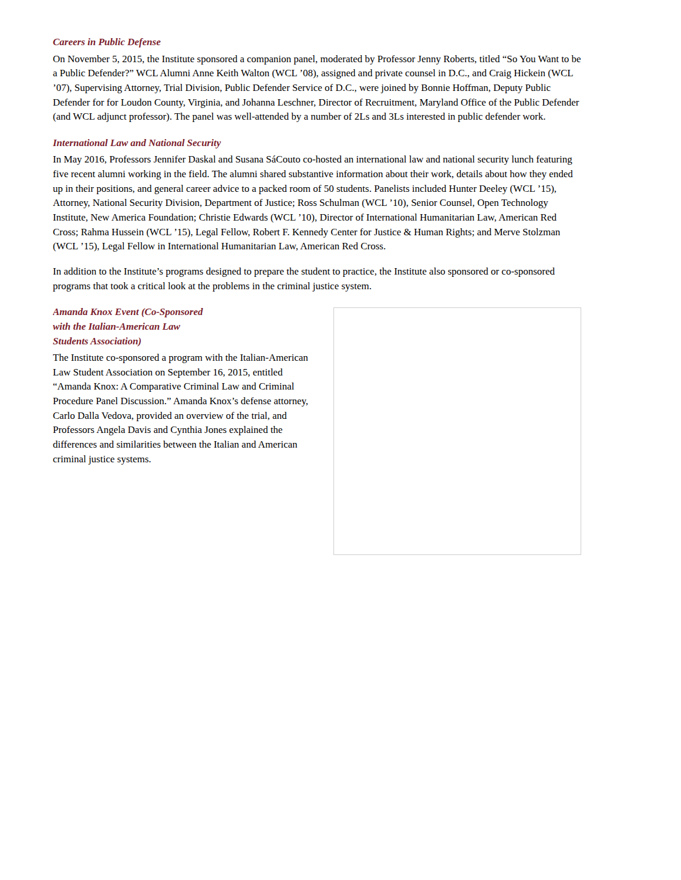Careers in Public Defense
On November 5, 2015, the Institute sponsored a companion panel, moderated by Professor Jenny Roberts, titled “So You Want to be a Public Defender?” WCL Alumni Anne Keith Walton (WCL ’08), assigned and private counsel in D.C., and Craig Hickein (WCL ’07), Supervising Attorney, Trial Division, Public Defender Service of D.C., were joined by Bonnie Hoffman, Deputy Public Defender for for Loudon County, Virginia, and Johanna Leschner, Director of Recruitment, Maryland Office of the Public Defender (and WCL adjunct professor). The panel was well-attended by a number of 2Ls and 3Ls interested in public defender work.
International Law and National Security
In May 2016, Professors Jennifer Daskal and Susana SáCouto co-hosted an international law and national security lunch featuring five recent alumni working in the field. The alumni shared substantive information about their work, details about how they ended up in their positions, and general career advice to a packed room of 50 students. Panelists included Hunter Deeley (WCL ’15), Attorney, National Security Division, Department of Justice; Ross Schulman (WCL ’10), Senior Counsel, Open Technology Institute, New America Foundation; Christie Edwards (WCL ’10), Director of International Humanitarian Law, American Red Cross; Rahma Hussein (WCL ’15), Legal Fellow, Robert F. Kennedy Center for Justice & Human Rights; and Merve Stolzman (WCL ’15), Legal Fellow in International Humanitarian Law, American Red Cross.
In addition to the Institute’s programs designed to prepare the student to practice, the Institute also sponsored or co-sponsored programs that took a critical look at the problems in the criminal justice system.
Amanda Knox Event (Co-Sponsored
with the Italian-American Law
Students Association)
The Institute co-sponsored a program with the Italian-American Law Student Association on September 16, 2015, entitled “Amanda Knox: A Comparative Criminal Law and Criminal Procedure Panel Discussion.” Amanda Knox’s defense attorney, Carlo Dalla Vedova, provided an overview of the trial, and Professors Angela Davis and Cynthia Jones explained the differences and similarities between the Italian and American criminal justice systems.